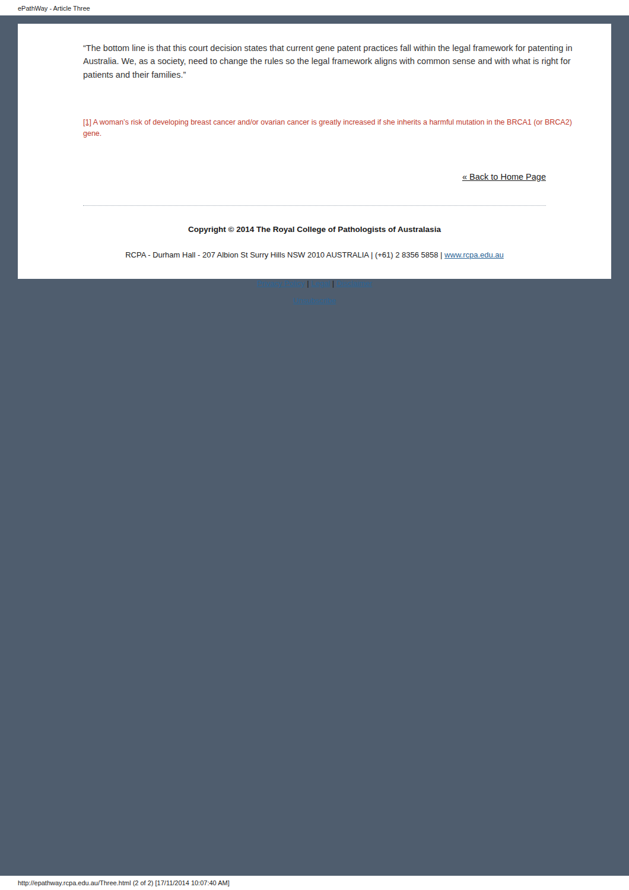ePathWay - Article Three
“The bottom line is that this court decision states that current gene patent practices fall within the legal framework for patenting in Australia. We, as a society, need to change the rules so the legal framework aligns with common sense and with what is right for patients and their families.”
[1] A woman’s risk of developing breast cancer and/or ovarian cancer is greatly increased if she inherits a harmful mutation in the BRCA1 (or BRCA2) gene.
« Back to Home Page
Copyright © 2014 The Royal College of Pathologists of Australasia
RCPA - Durham Hall - 207 Albion St Surry Hills NSW 2010 AUSTRALIA | (+61) 2 8356 5858 | www.rcpa.edu.au
Privacy Policy | Legal | Disclaimer
Unsubscribe
http://epathway.rcpa.edu.au/Three.html (2 of 2) [17/11/2014 10:07:40 AM]